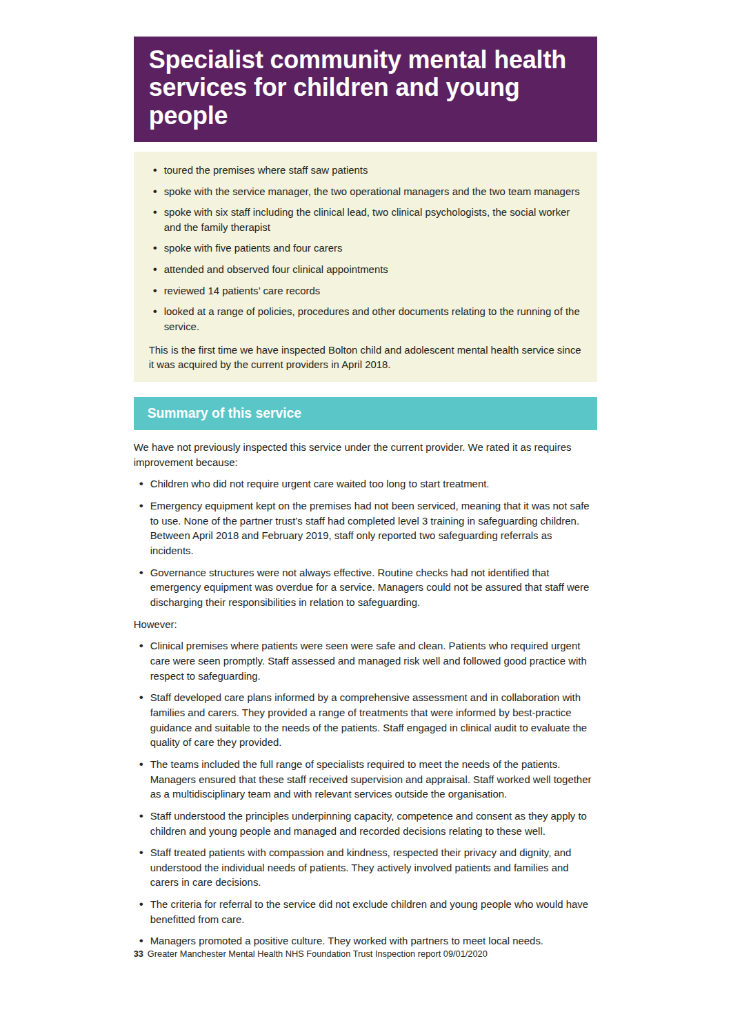Specialist community mental health services for children and young people
toured the premises where staff saw patients
spoke with the service manager, the two operational managers and the two team managers
spoke with six staff including the clinical lead, two clinical psychologists, the social worker and the family therapist
spoke with five patients and four carers
attended and observed four clinical appointments
reviewed 14 patients’ care records
looked at a range of policies, procedures and other documents relating to the running of the service.
This is the first time we have inspected Bolton child and adolescent mental health service since it was acquired by the current providers in April 2018.
Summary of this service
We have not previously inspected this service under the current provider. We rated it as requires improvement because:
Children who did not require urgent care waited too long to start treatment.
Emergency equipment kept on the premises had not been serviced, meaning that it was not safe to use. None of the partner trust’s staff had completed level 3 training in safeguarding children. Between April 2018 and February 2019, staff only reported two safeguarding referrals as incidents.
Governance structures were not always effective. Routine checks had not identified that emergency equipment was overdue for a service. Managers could not be assured that staff were discharging their responsibilities in relation to safeguarding.
However:
Clinical premises where patients were seen were safe and clean. Patients who required urgent care were seen promptly. Staff assessed and managed risk well and followed good practice with respect to safeguarding.
Staff developed care plans informed by a comprehensive assessment and in collaboration with families and carers. They provided a range of treatments that were informed by best-practice guidance and suitable to the needs of the patients. Staff engaged in clinical audit to evaluate the quality of care they provided.
The teams included the full range of specialists required to meet the needs of the patients. Managers ensured that these staff received supervision and appraisal. Staff worked well together as a multidisciplinary team and with relevant services outside the organisation.
Staff understood the principles underpinning capacity, competence and consent as they apply to children and young people and managed and recorded decisions relating to these well.
Staff treated patients with compassion and kindness, respected their privacy and dignity, and understood the individual needs of patients. They actively involved patients and families and carers in care decisions.
The criteria for referral to the service did not exclude children and young people who would have benefitted from care.
Managers promoted a positive culture. They worked with partners to meet local needs.
33 Greater Manchester Mental Health NHS Foundation Trust Inspection report 09/01/2020